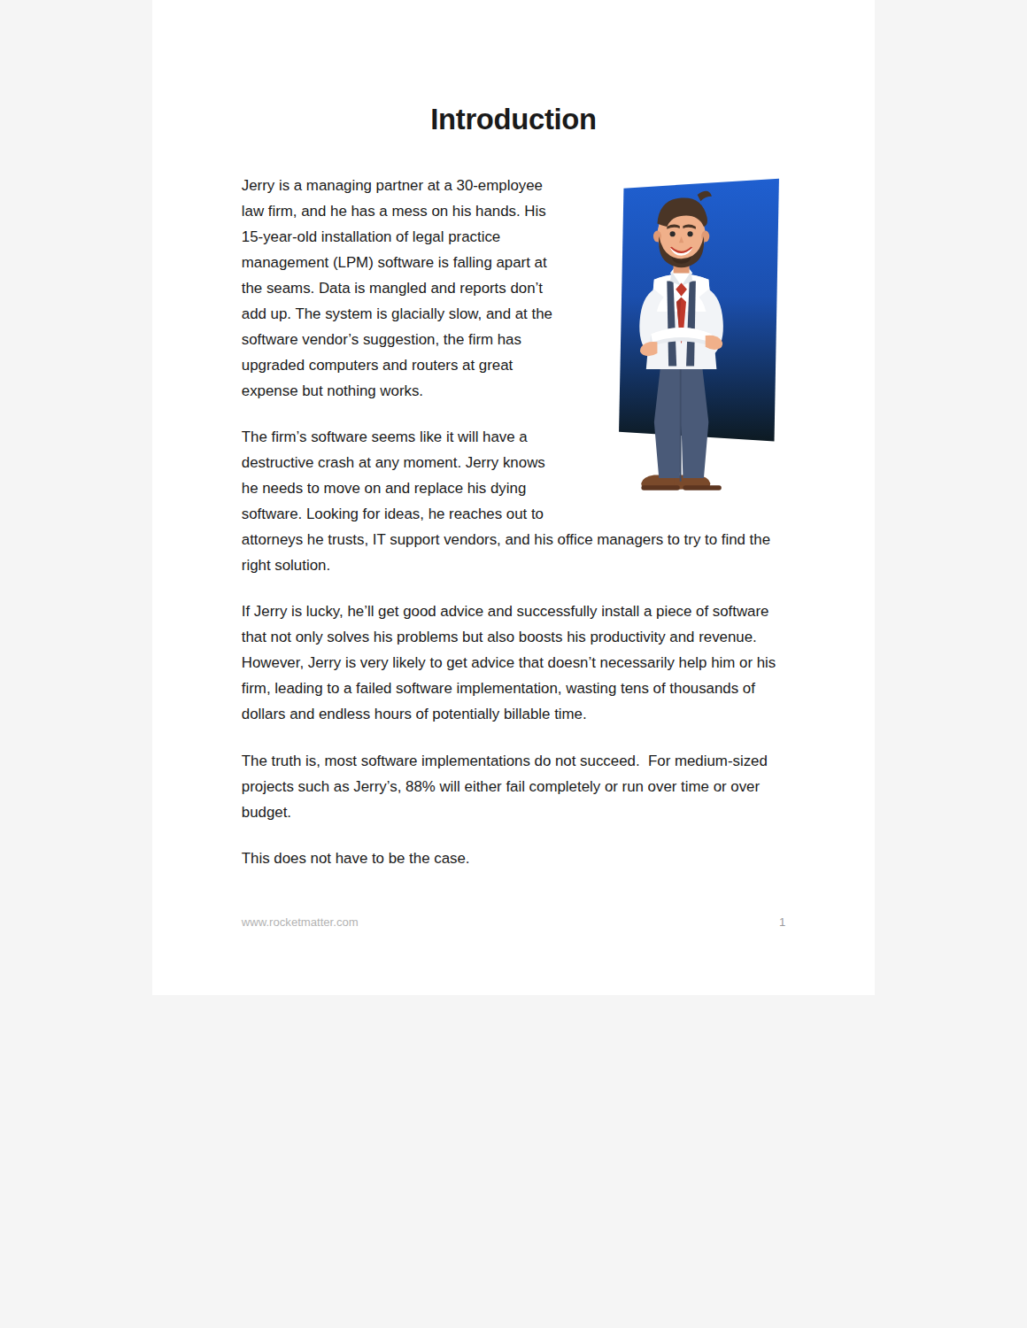Introduction
Jerry is a managing partner at a 30-employee law firm, and he has a mess on his hands. His 15-year-old installation of legal practice management (LPM) software is falling apart at the seams. Data is mangled and reports don’t add up. The system is glacially slow, and at the software vendor’s suggestion, the firm has upgraded computers and routers at great expense but nothing works.
The firm’s software seems like it will have a destructive crash at any moment. Jerry knows he needs to move on and replace his dying software. Looking for ideas, he reaches out to attorneys he trusts, IT support vendors, and his office managers to try to find the right solution.
If Jerry is lucky, he’ll get good advice and successfully install a piece of software that not only solves his problems but also boosts his productivity and revenue. However, Jerry is very likely to get advice that doesn’t necessarily help him or his firm, leading to a failed software implementation, wasting tens of thousands of dollars and endless hours of potentially billable time.
The truth is, most software implementations do not succeed. For medium-sized projects such as Jerry’s, 88% will either fail completely or run over time or over budget.
This does not have to be the case.
www.rocketmatter.com 1